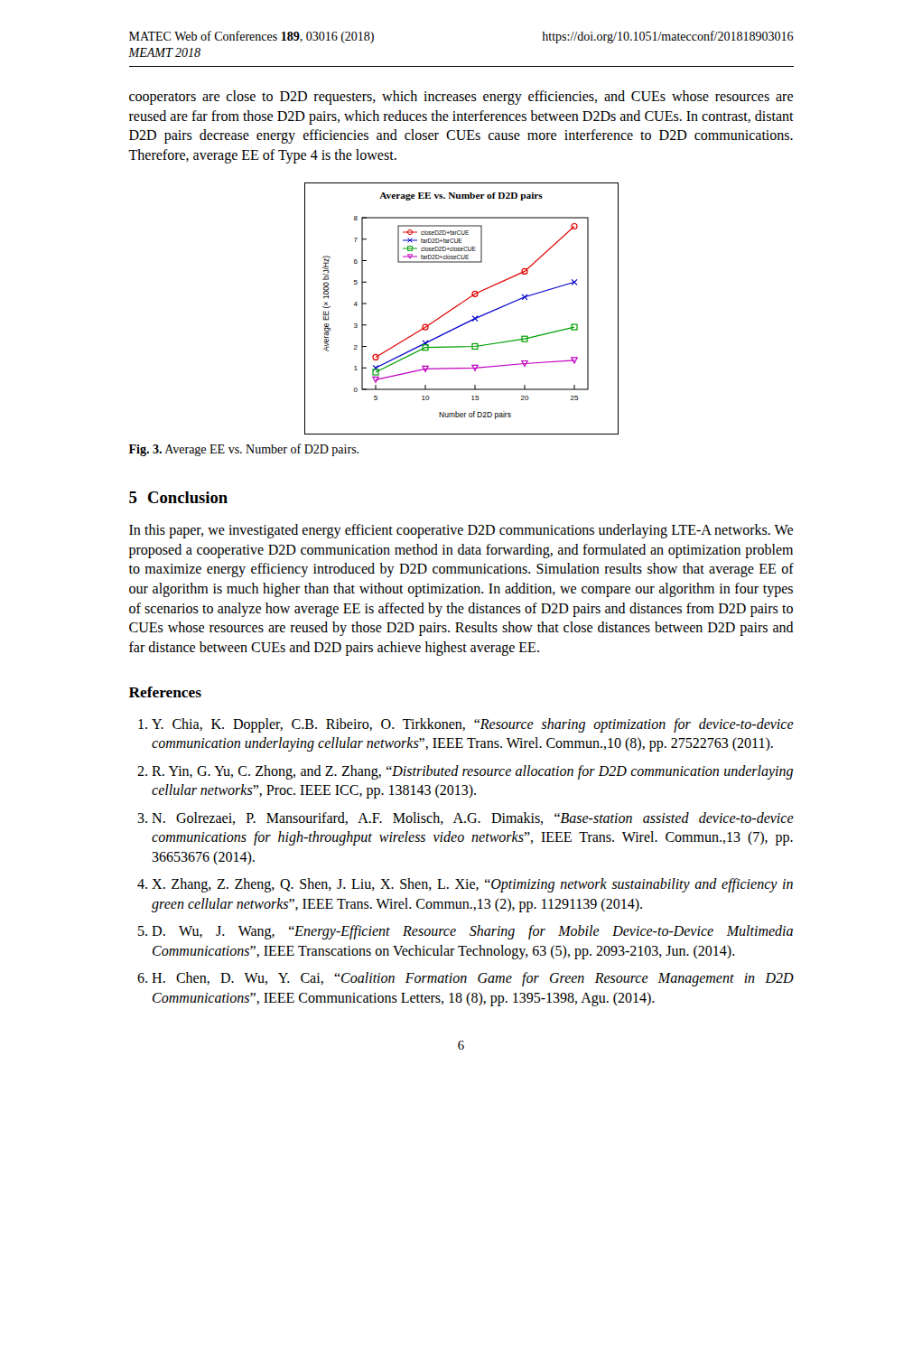MATEC Web of Conferences 189, 03016 (2018)
MEAMT 2018
https://doi.org/10.1051/matecconf/201818903016
cooperators are close to D2D requesters, which increases energy efficiencies, and CUEs whose resources are reused are far from those D2D pairs, which reduces the interferences between D2Ds and CUEs. In contrast, distant D2D pairs decrease energy efficiencies and closer CUEs cause more interference to D2D communications. Therefore, average EE of Type 4 is the lowest.
Average EE vs. Number of D2D pairs
0 1 2 3 4 5 6 7 8 5 10 15 20 25 Number of D2D pairs Average EE (× 1000 b/J/Hz) closeD2D+farCUE farD2D+farCUE closeD2D+closeCUE farD2D+closeCUE
Fig. 3. Average EE vs. Number of D2D pairs.
5 Conclusion
In this paper, we investigated energy efficient cooperative D2D communications underlaying LTE-A networks. We proposed a cooperative D2D communication method in data forwarding, and formulated an optimization problem to maximize energy efficiency introduced by D2D communications. Simulation results show that average EE of our algorithm is much higher than that without optimization. In addition, we compare our algorithm in four types of scenarios to analyze how average EE is affected by the distances of D2D pairs and distances from D2D pairs to CUEs whose resources are reused by those D2D pairs. Results show that close distances between D2D pairs and far distance between CUEs and D2D pairs achieve highest average EE.
References
Y. Chia, K. Doppler, C.B. Ribeiro, O. Tirkkonen, “Resource sharing optimization for device-to-device communication underlaying cellular networks”, IEEE Trans. Wirel. Commun.,10 (8), pp. 27522763 (2011).
R. Yin, G. Yu, C. Zhong, and Z. Zhang, “Distributed resource allocation for D2D communication underlaying cellular networks”, Proc. IEEE ICC, pp. 138143 (2013).
N. Golrezaei, P. Mansourifard, A.F. Molisch, A.G. Dimakis, “Base-station assisted device-to-device communications for high-throughput wireless video networks”, IEEE Trans. Wirel. Commun.,13 (7), pp. 36653676 (2014).
X. Zhang, Z. Zheng, Q. Shen, J. Liu, X. Shen, L. Xie, “Optimizing network sustainability and efficiency in green cellular networks”, IEEE Trans. Wirel. Commun.,13 (2), pp. 11291139 (2014).
D. Wu, J. Wang, “Energy-Efficient Resource Sharing for Mobile Device-to-Device Multimedia Communications”, IEEE Transcations on Vechicular Technology, 63 (5), pp. 2093-2103, Jun. (2014).
H. Chen, D. Wu, Y. Cai, “Coalition Formation Game for Green Resource Management in D2D Communications”, IEEE Communications Letters, 18 (8), pp. 1395-1398, Agu. (2014).
6